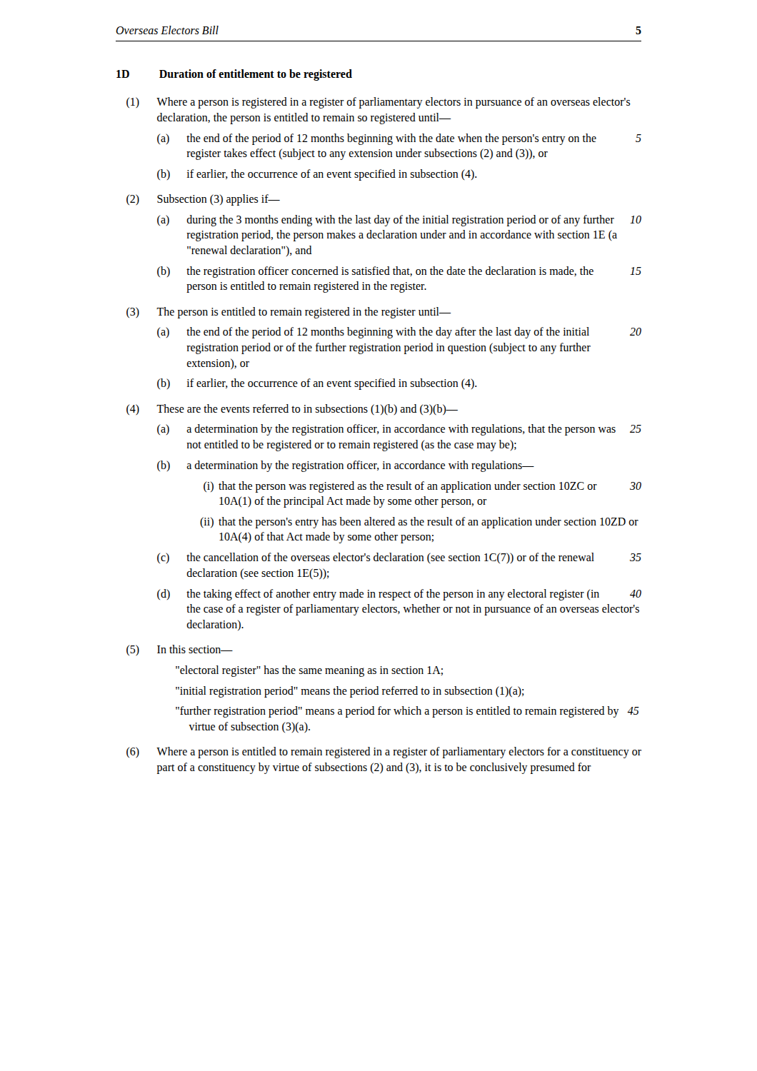Overseas Electors Bill 5
1D Duration of entitlement to be registered
(1) Where a person is registered in a register of parliamentary electors in pursuance of an overseas elector's declaration, the person is entitled to remain so registered until—
(a) 5 the end of the period of 12 months beginning with the date when the person's entry on the register takes effect (subject to any extension under subsections (2) and (3)), or
(b) if earlier, the occurrence of an event specified in subsection (4).
(2) Subsection (3) applies if—
(a) 10 during the 3 months ending with the last day of the initial registration period or of any further registration period, the person makes a declaration under and in accordance with section 1E (a "renewal declaration"), and
(b) 15 the registration officer concerned is satisfied that, on the date the declaration is made, the person is entitled to remain registered in the register.
(3) The person is entitled to remain registered in the register until—
(a) 20 the end of the period of 12 months beginning with the day after the last day of the initial registration period or of the further registration period in question (subject to any further extension), or
(b) if earlier, the occurrence of an event specified in subsection (4).
(4) These are the events referred to in subsections (1)(b) and (3)(b)—
(a) 25 a determination by the registration officer, in accordance with regulations, that the person was not entitled to be registered or to remain registered (as the case may be);
(b) a determination by the registration officer, in accordance with regulations—
(i) 30 that the person was registered as the result of an application under section 10ZC or 10A(1) of the principal Act made by some other person, or
(ii) that the person's entry has been altered as the result of an application under section 10ZD or 10A(4) of that Act made by some other person;
(c) 35 the cancellation of the overseas elector's declaration (see section 1C(7)) or of the renewal declaration (see section 1E(5));
(d) 40 the taking effect of another entry made in respect of the person in any electoral register (in the case of a register of parliamentary electors, whether or not in pursuance of an overseas elector's declaration).
(5) In this section—
"electoral register" has the same meaning as in section 1A;
"initial registration period" means the period referred to in subsection (1)(a);
45"further registration period" means a period for which a person is entitled to remain registered by virtue of subsection (3)(a).
(6) Where a person is entitled to remain registered in a register of parliamentary electors for a constituency or part of a constituency by virtue of subsections (2) and (3), it is to be conclusively presumed for